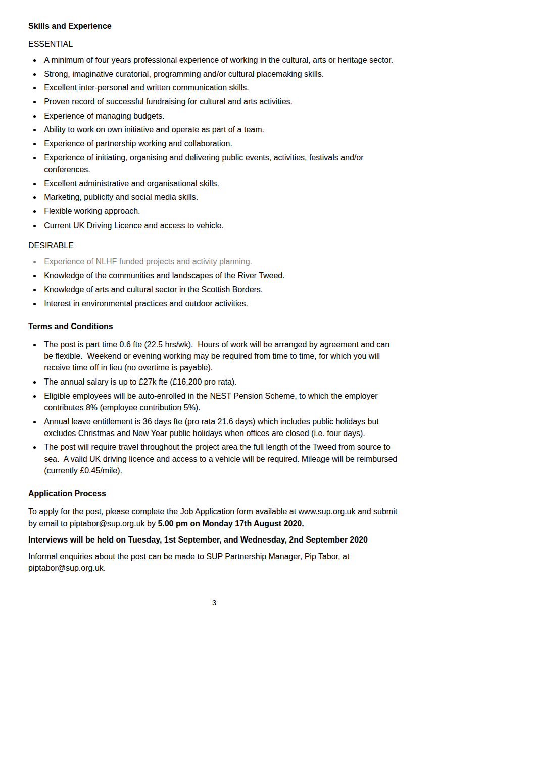Skills and Experience
ESSENTIAL
A minimum of four years professional experience of working in the cultural, arts or heritage sector.
Strong, imaginative curatorial, programming and/or cultural placemaking skills.
Excellent inter-personal and written communication skills.
Proven record of successful fundraising for cultural and arts activities.
Experience of managing budgets.
Ability to work on own initiative and operate as part of a team.
Experience of partnership working and collaboration.
Experience of initiating, organising and delivering public events, activities, festivals and/or conferences.
Excellent administrative and organisational skills.
Marketing, publicity and social media skills.
Flexible working approach.
Current UK Driving Licence and access to vehicle.
DESIRABLE
Experience of NLHF funded projects and activity planning.
Knowledge of the communities and landscapes of the River Tweed.
Knowledge of arts and cultural sector in the Scottish Borders.
Interest in environmental practices and outdoor activities.
Terms and Conditions
The post is part time 0.6 fte (22.5 hrs/wk). Hours of work will be arranged by agreement and can be flexible. Weekend or evening working may be required from time to time, for which you will receive time off in lieu (no overtime is payable).
The annual salary is up to £27k fte (£16,200 pro rata).
Eligible employees will be auto-enrolled in the NEST Pension Scheme, to which the employer contributes 8% (employee contribution 5%).
Annual leave entitlement is 36 days fte (pro rata 21.6 days) which includes public holidays but excludes Christmas and New Year public holidays when offices are closed (i.e. four days).
The post will require travel throughout the project area the full length of the Tweed from source to sea. A valid UK driving licence and access to a vehicle will be required. Mileage will be reimbursed (currently £0.45/mile).
Application Process
To apply for the post, please complete the Job Application form available at www.sup.org.uk and submit by email to piptabor@sup.org.uk by 5.00 pm on Monday 17th August 2020.
Interviews will be held on Tuesday, 1st September, and Wednesday, 2nd September 2020
Informal enquiries about the post can be made to SUP Partnership Manager, Pip Tabor, at piptabor@sup.org.uk.
3